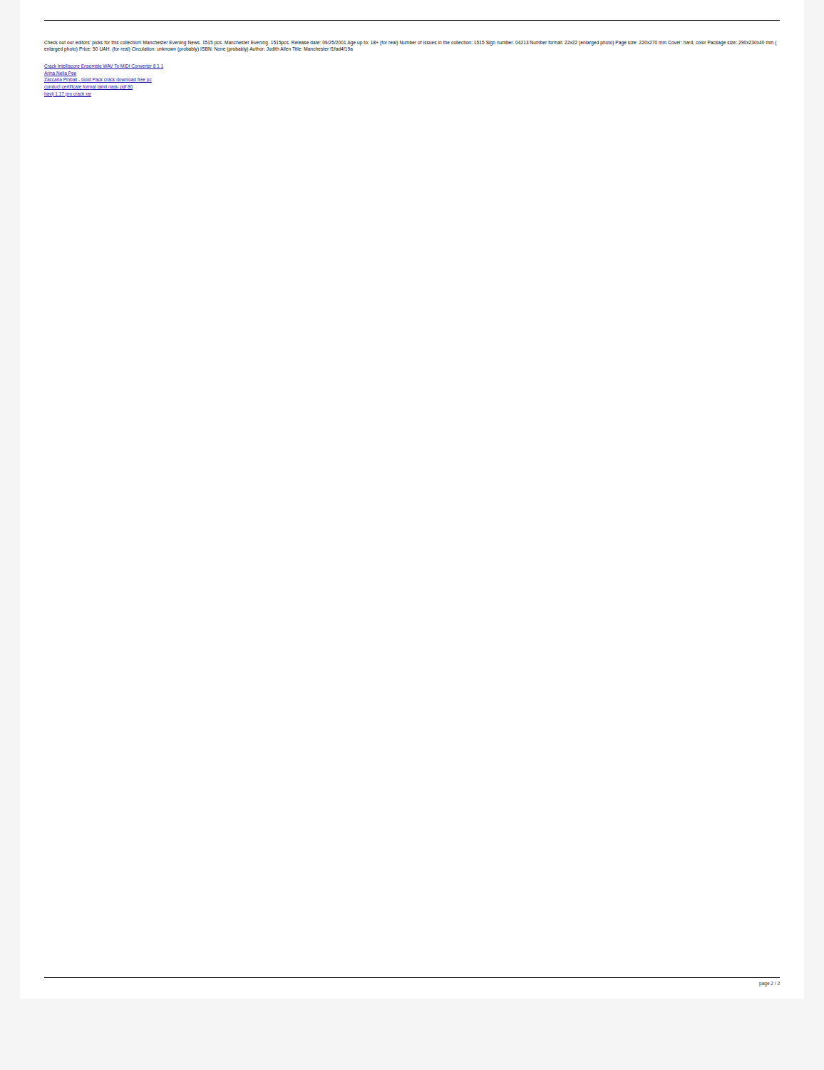Check out our editors' picks for this collection! Manchester Evening News. 1515 pcs. Manchester Evening. 1515pcs. Release date: 09/25/2001 Age up to: 18+ (for real) Number of issues in the collection: 1515 Sign number. 04213 Number format: 22x22 (enlarged photo) Page size: 220x270 mm Cover: hard, color Package size: 290x230x40 mm ( enlarged photo) Price: 50 UAH. (for real) Circulation: unknown (probably) ISBN: None (probably) Author: Judith Allen Title: Manchester f1fad4f19a
Crack Intelliscore Ensemble WAV To MIDI Converter 8 1 1
Arina Nelia Pee
Zaccaria Pinball - Gold Pack crack download free pc
conduct certificate format tamil nadu pdf 80
havij 1.17 pro crack rar
page 2 / 2